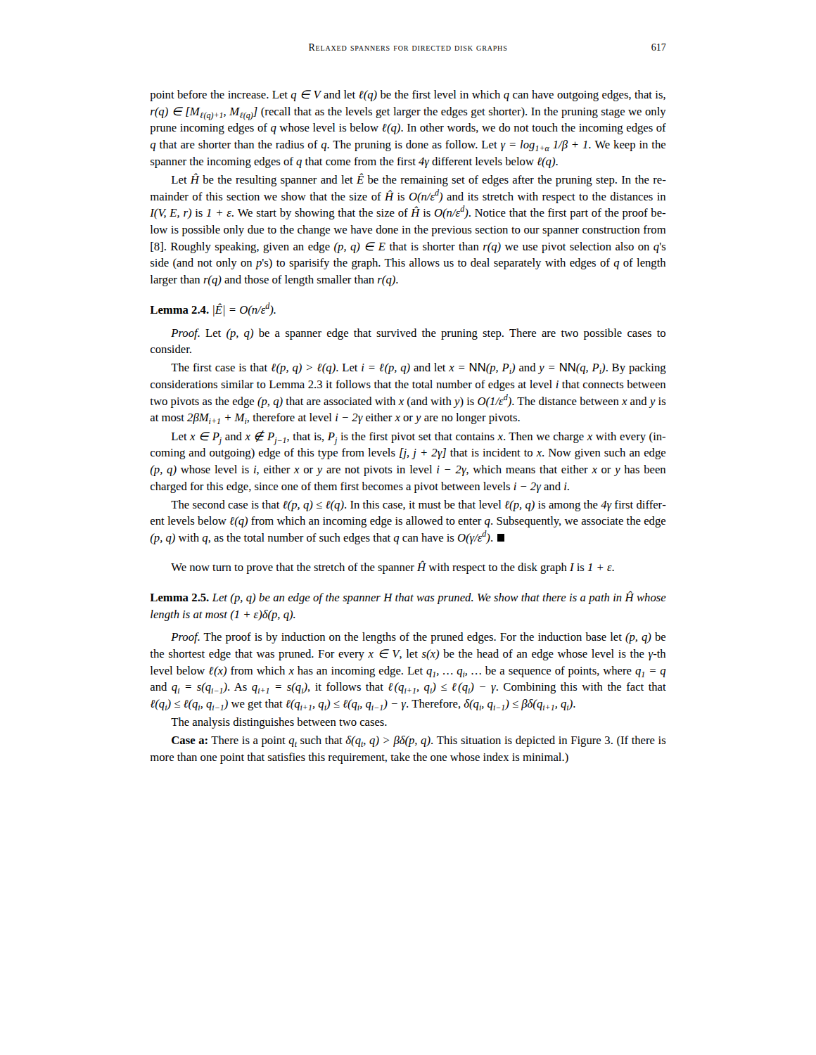Relaxed spanners for directed disk graphs 617
point before the increase. Let q ∈ V and let ℓ(q) be the first level in which q can have outgoing edges, that is, r(q) ∈ [Mℓ(q)+1, Mℓ(q)] (recall that as the levels get larger the edges get shorter). In the pruning stage we only prune incoming edges of q whose level is below ℓ(q). In other words, we do not touch the incoming edges of q that are shorter than the radius of q. The pruning is done as follow. Let γ = log1+α 1/β + 1. We keep in the spanner the incoming edges of q that come from the first 4γ different levels below ℓ(q).
Let Ĥ be the resulting spanner and let Ê be the remaining set of edges after the pruning step. In the remainder of this section we show that the size of Ĥ is O(n/εd) and its stretch with respect to the distances in I(V, E, r) is 1 + ε. We start by showing that the size of Ĥ is O(n/εd). Notice that the first part of the proof below is possible only due to the change we have done in the previous section to our spanner construction from [8]. Roughly speaking, given an edge (p, q) ∈ E that is shorter than r(q) we use pivot selection also on q's side (and not only on p's) to sparisify the graph. This allows us to deal separately with edges of q of length larger than r(q) and those of length smaller than r(q).
Lemma 2.4. |Ê| = O(n/εd).
Proof. Let (p, q) be a spanner edge that survived the pruning step. There are two possible cases to consider.
The first case is that ℓ(p, q) > ℓ(q). Let i = ℓ(p, q) and let x = NN(p, Pi) and y = NN(q, Pi). By packing considerations similar to Lemma 2.3 it follows that the total number of edges at level i that connects between two pivots as the edge (p, q) that are associated with x (and with y) is O(1/εd). The distance between x and y is at most 2βMi+1 + Mi, therefore at level i − 2γ either x or y are no longer pivots.
Let x ∈ Pj and x ∉ Pj−1, that is, Pj is the first pivot set that contains x. Then we charge x with every (incoming and outgoing) edge of this type from levels [j, j + 2γ] that is incident to x. Now given such an edge (p, q) whose level is i, either x or y are not pivots in level i − 2γ, which means that either x or y has been charged for this edge, since one of them first becomes a pivot between levels i − 2γ and i.
The second case is that ℓ(p, q) ≤ ℓ(q). In this case, it must be that level ℓ(p, q) is among the 4γ first different levels below ℓ(q) from which an incoming edge is allowed to enter q. Subsequently, we associate the edge (p, q) with q, as the total number of such edges that q can have is O(γ/εd).
We now turn to prove that the stretch of the spanner Ĥ with respect to the disk graph I is 1 + ε.
Lemma 2.5. Let (p, q) be an edge of the spanner H that was pruned. We show that there is a path in Ĥ whose length is at most (1 + ε)δ(p, q).
Proof. The proof is by induction on the lengths of the pruned edges. For the induction base let (p, q) be the shortest edge that was pruned. For every x ∈ V, let s(x) be the head of an edge whose level is the γ-th level below ℓ(x) from which x has an incoming edge. Let q1, … qi, … be a sequence of points, where q1 = q and qi = s(qi−1). As qi+1 = s(qi), it follows that ℓ(qi+1, qi) ≤ ℓ(qi) − γ. Combining this with the fact that ℓ(qi) ≤ ℓ(qi, qi−1) we get that ℓ(qi+1, qi) ≤ ℓ(qi, qi−1) − γ. Therefore, δ(qi, qi−1) ≤ βδ(qi+1, qi).
The analysis distinguishes between two cases.
Case a: There is a point qt such that δ(qt, q) > βδ(p, q). This situation is depicted in Figure 3. (If there is more than one point that satisfies this requirement, take the one whose index is minimal.)